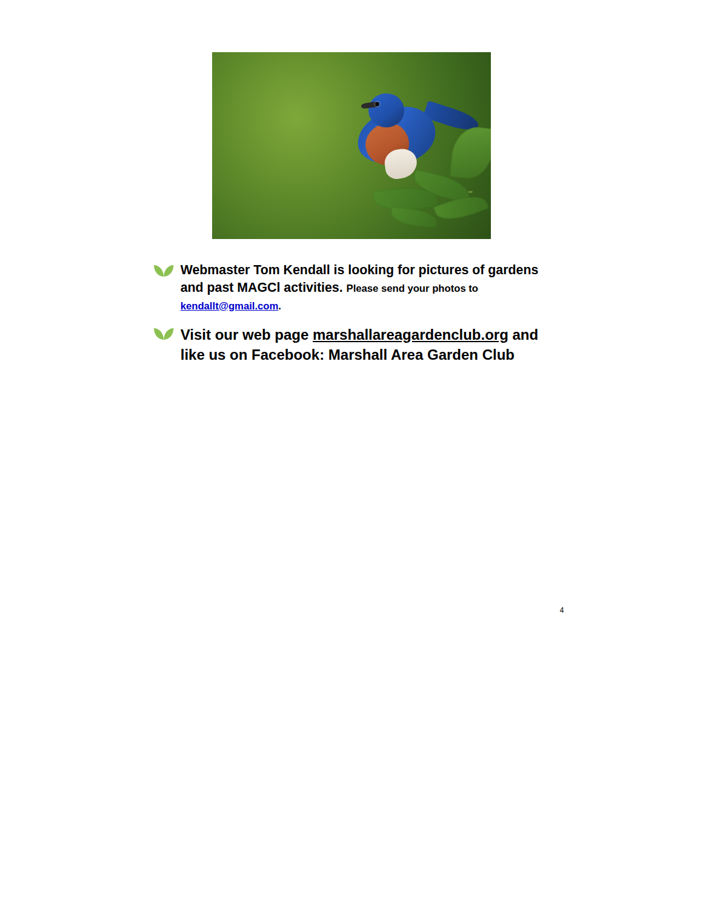Webmaster Tom Kendall is looking for pictures of gardens and past MAGCl activities. Please send your photos to kendallt@gmail.com.
Visit our web page marshallareagardenclub.org and like us on Facebook: Marshall Area Garden Club
4